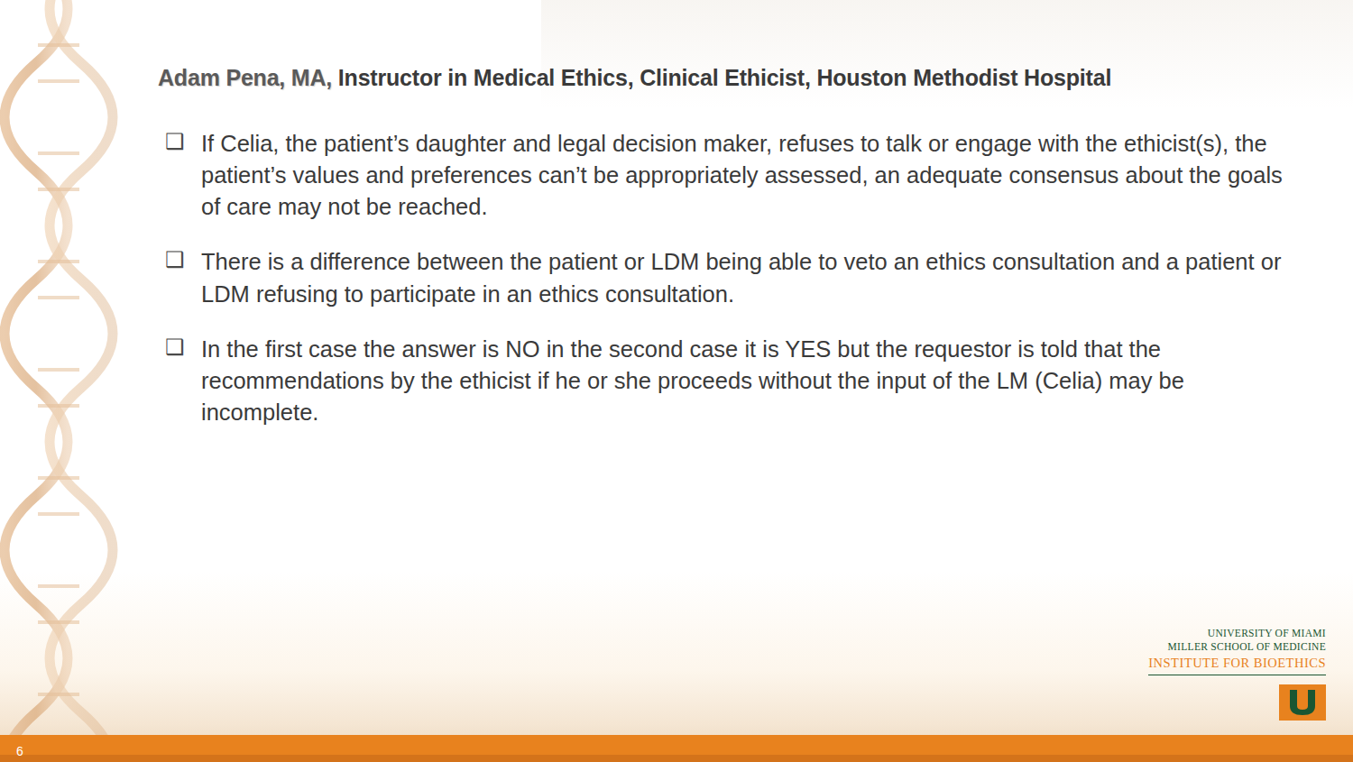Adam Pena, MA, Instructor in Medical Ethics, Clinical Ethicist, Houston Methodist Hospital
If Celia, the patient’s daughter and legal decision maker, refuses to talk or engage with the ethicist(s), the patient’s values and preferences can’t be appropriately assessed, an adequate consensus about the goals of care may not be reached.
There is a difference between the patient or LDM being able to veto an ethics consultation and a patient or LDM refusing to participate in an ethics consultation.
In the first case the answer is NO in the second case it is YES but the requestor is told that the recommendations by the ethicist if he or she proceeds without the input of the LM (Celia) may be incomplete.
UNIVERSITY OF MIAMI
MILLER SCHOOL OF MEDICINE
INSTITUTE FOR BIOETHICS
6